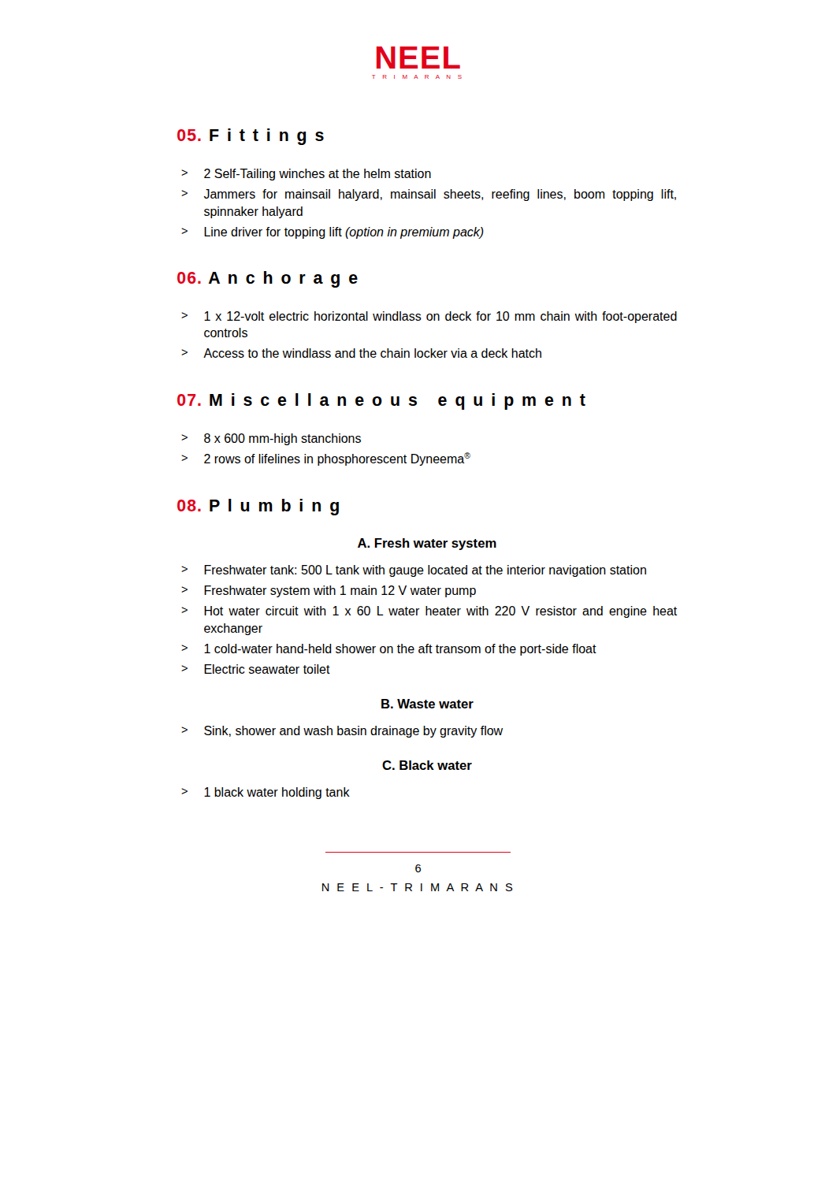NEEL
T R I M A R A N S
05. F i t t i n g s
2 Self-Tailing winches at the helm station
Jammers for mainsail halyard, mainsail sheets, reefing lines, boom topping lift, spinnaker halyard
Line driver for topping lift (option in premium pack)
06. A n c h o r a g e
1 x 12-volt electric horizontal windlass on deck for 10 mm chain with foot-operated controls
Access to the windlass and the chain locker via a deck hatch
07. M i s c e l l a n e o u s e q u i p m e n t
8 x 600 mm-high stanchions
2 rows of lifelines in phosphorescent Dyneema®
08. P l u m b i n g
A. Fresh water system
Freshwater tank: 500 L tank with gauge located at the interior navigation station
Freshwater system with 1 main 12 V water pump
Hot water circuit with 1 x 60 L water heater with 220 V resistor and engine heat exchanger
1 cold-water hand-held shower on the aft transom of the port-side float
Electric seawater toilet
B. Waste water
Sink, shower and wash basin drainage by gravity flow
C. Black water
1 black water holding tank
6
N E E L - T R I M A R A N S